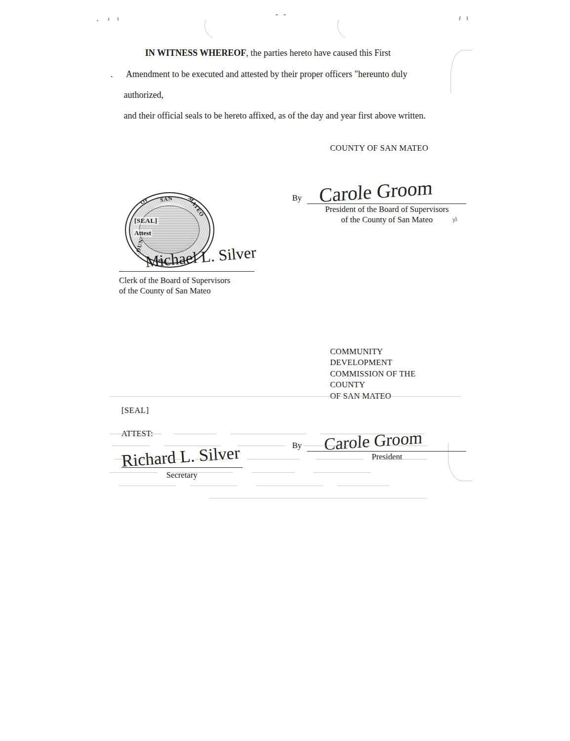IN WITNESS WHEREOF, the parties hereto have caused this First
Amendment to be executed and attested by their proper officers "hereunto duly authorized,
and their official seals to be hereto affixed, as of the day and year first above written.
COUNTY OF SAN MATEO
By
Carole Groom
President of the Board of Supervisors
of the County of San Mateo
OF SAN MATEO COUNTY 1856
[SEAL]
Attest
Michael L. Silver
Clerk of the Board of Supervisors
of the County of San Mateo
jd
COMMUNITY DEVELOPMENT
COMMISSION OF THE COUNTY
OF SAN MATEO
By
Carole Groom
President
[SEAL]
ATTEST:
Richard L. Silver
Secretary